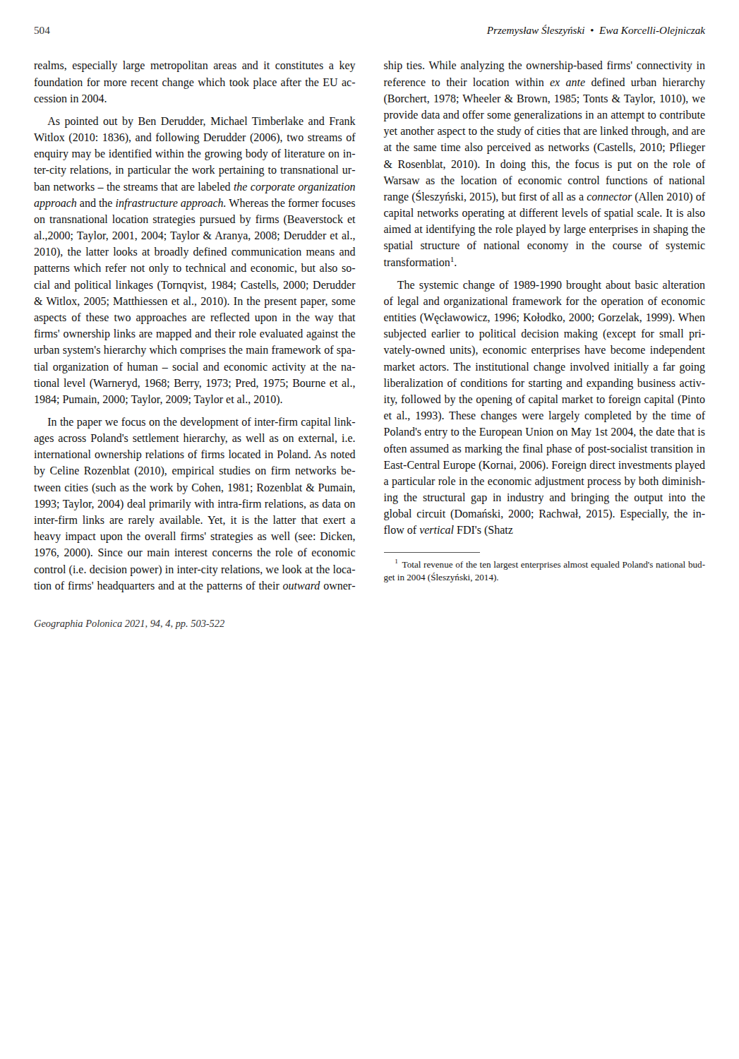504 Przemysław Śleszyński • Ewa Korcelli-Olejniczak
realms, especially large metropolitan areas and it constitutes a key foundation for more recent change which took place after the EU accession in 2004.
As pointed out by Ben Derudder, Michael Timberlake and Frank Witlox (2010: 1836), and following Derudder (2006), two streams of enquiry may be identified within the growing body of literature on inter-city relations, in particular the work pertaining to transnational urban networks – the streams that are labeled the corporate organization approach and the infrastructure approach. Whereas the former focuses on transnational location strategies pursued by firms (Beaverstock et al.,2000; Taylor, 2001, 2004; Taylor & Aranya, 2008; Derudder et al., 2010), the latter looks at broadly defined communication means and patterns which refer not only to technical and economic, but also social and political linkages (Tornqvist, 1984; Castells, 2000; Derudder & Witlox, 2005; Matthiessen et al., 2010). In the present paper, some aspects of these two approaches are reflected upon in the way that firms' ownership links are mapped and their role evaluated against the urban system's hierarchy which comprises the main framework of spatial organization of human – social and economic activity at the national level (Warneryd, 1968; Berry, 1973; Pred, 1975; Bourne et al., 1984; Pumain, 2000; Taylor, 2009; Taylor et al., 2010).
In the paper we focus on the development of inter-firm capital linkages across Poland's settlement hierarchy, as well as on external, i.e. international ownership relations of firms located in Poland. As noted by Celine Rozenblat (2010), empirical studies on firm networks between cities (such as the work by Cohen, 1981; Rozenblat & Pumain, 1993; Taylor, 2004) deal primarily with intra-firm relations, as data on inter-firm links are rarely available. Yet, it is the latter that exert a heavy impact upon the overall firms' strategies as well (see: Dicken, 1976, 2000). Since our main interest concerns the role of economic control (i.e. decision power) in inter-city relations, we look at the location of firms' headquarters and at the patterns of their outward ownership ties. While analyzing the ownership-based firms' connectivity in reference to their location within ex ante defined urban hierarchy (Borchert, 1978; Wheeler & Brown, 1985; Tonts & Taylor, 1010), we provide data and offer some generalizations in an attempt to contribute yet another aspect to the study of cities that are linked through, and are at the same time also perceived as networks (Castells, 2010; Pflieger & Rosenblat, 2010). In doing this, the focus is put on the role of Warsaw as the location of economic control functions of national range (Śleszyński, 2015), but first of all as a connector (Allen 2010) of capital networks operating at different levels of spatial scale. It is also aimed at identifying the role played by large enterprises in shaping the spatial structure of national economy in the course of systemic transformation1.
The systemic change of 1989-1990 brought about basic alteration of legal and organizational framework for the operation of economic entities (Węcławowicz, 1996; Kołodko, 2000; Gorzelak, 1999). When subjected earlier to political decision making (except for small privately-owned units), economic enterprises have become independent market actors. The institutional change involved initially a far going liberalization of conditions for starting and expanding business activity, followed by the opening of capital market to foreign capital (Pinto et al., 1993). These changes were largely completed by the time of Poland's entry to the European Union on May 1st 2004, the date that is often assumed as marking the final phase of post-socialist transition in East-Central Europe (Kornai, 2006). Foreign direct investments played a particular role in the economic adjustment process by both diminishing the structural gap in industry and bringing the output into the global circuit (Domański, 2000; Rachwał, 2015). Especially, the inflow of vertical FDI's (Shatz
1 Total revenue of the ten largest enterprises almost equaled Poland's national budget in 2004 (Śleszyński, 2014).
Geographia Polonica 2021, 94, 4, pp. 503-522